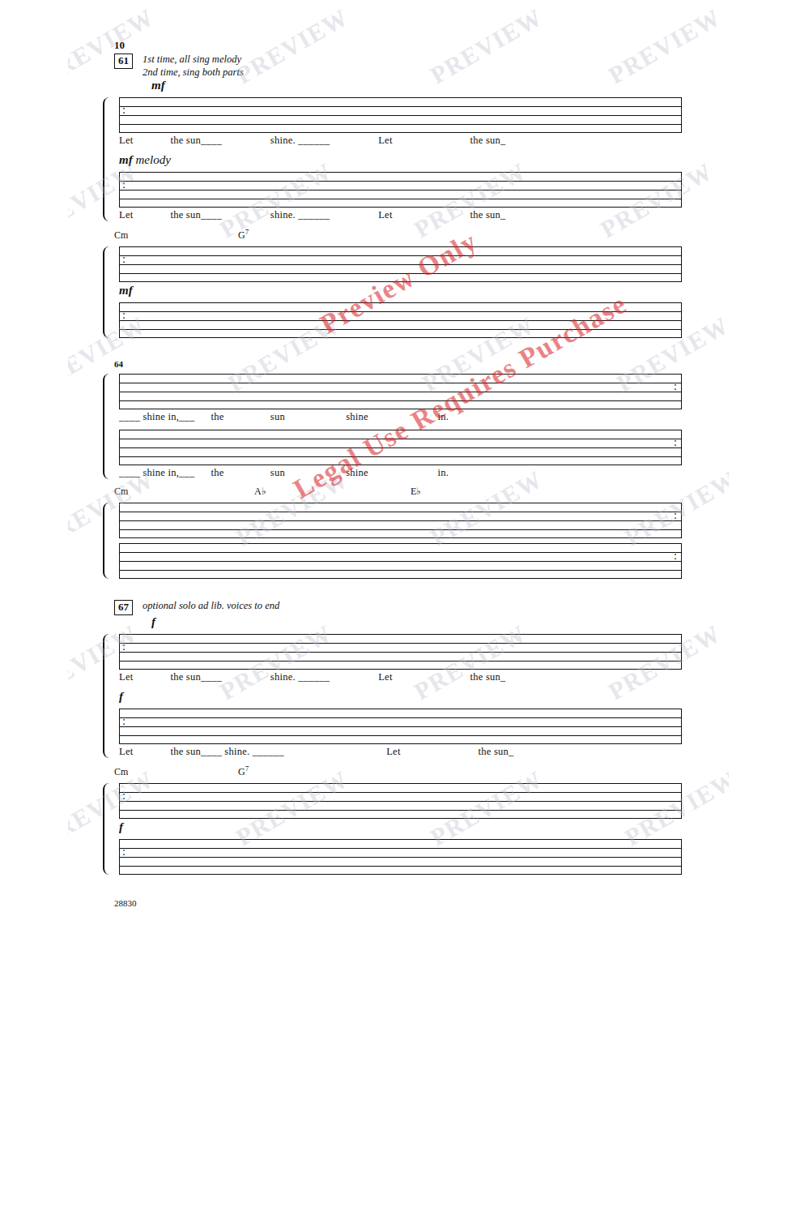PREVIEW
PREVIEW
PREVIEW
PREVIEW
PREVIEW
PREVIEW
PREVIEW
PREVIEW
PREVIEW
PREVIEW
PREVIEW
PREVIEW
PREVIEW
PREVIEW
PREVIEW
PREVIEW
PREVIEW
PREVIEW
PREVIEW
PREVIEW
PREVIEW
PREVIEW
PREVIEW
PREVIEW
Preview Only
Legal Use Requires Purchase
10
61 1st time, all sing melody
2nd time, sing both parts
mf
:
Let the sun____ shine. ______ Let the sun_
mf melody
:
Let the sun____ shine. ______ Let the sun_
Cm G7
:
mf
:
64
:
____ shine in,___ the sun shine in.
:
____ shine in,___ the sun shine in.
Cm A♭ E♭
:
:
67 optional solo ad lib. voices to end
f
:
Let the sun____ shine. ______ Let the sun_
f
:
Let the sun____ shine. ______ Let the sun_
Cm G7
:
f
:
28830
Choral score excerpt, page 10. Three systems of music for two vocal parts with piano accompaniment, in the key of E-flat major. Measure 61 is marked with a rehearsal box and the instruction "1st time, all sing melody; 2nd time, sing both parts," dynamic mezzo-forte. The lyrics throughout are "Let the sun shine. Let the sun shine in, the sun shine in." Chord symbols include C minor, G seventh, A-flat, and E-flat. Measure 67 is marked with a rehearsal box and the instruction "optional solo ad lib. voices to end," dynamic forte. Plate number 28830 appears at the bottom. The page is overlaid with repeated PREVIEW watermarks and the notices "Preview Only" and "Legal Use Requires Purchase."